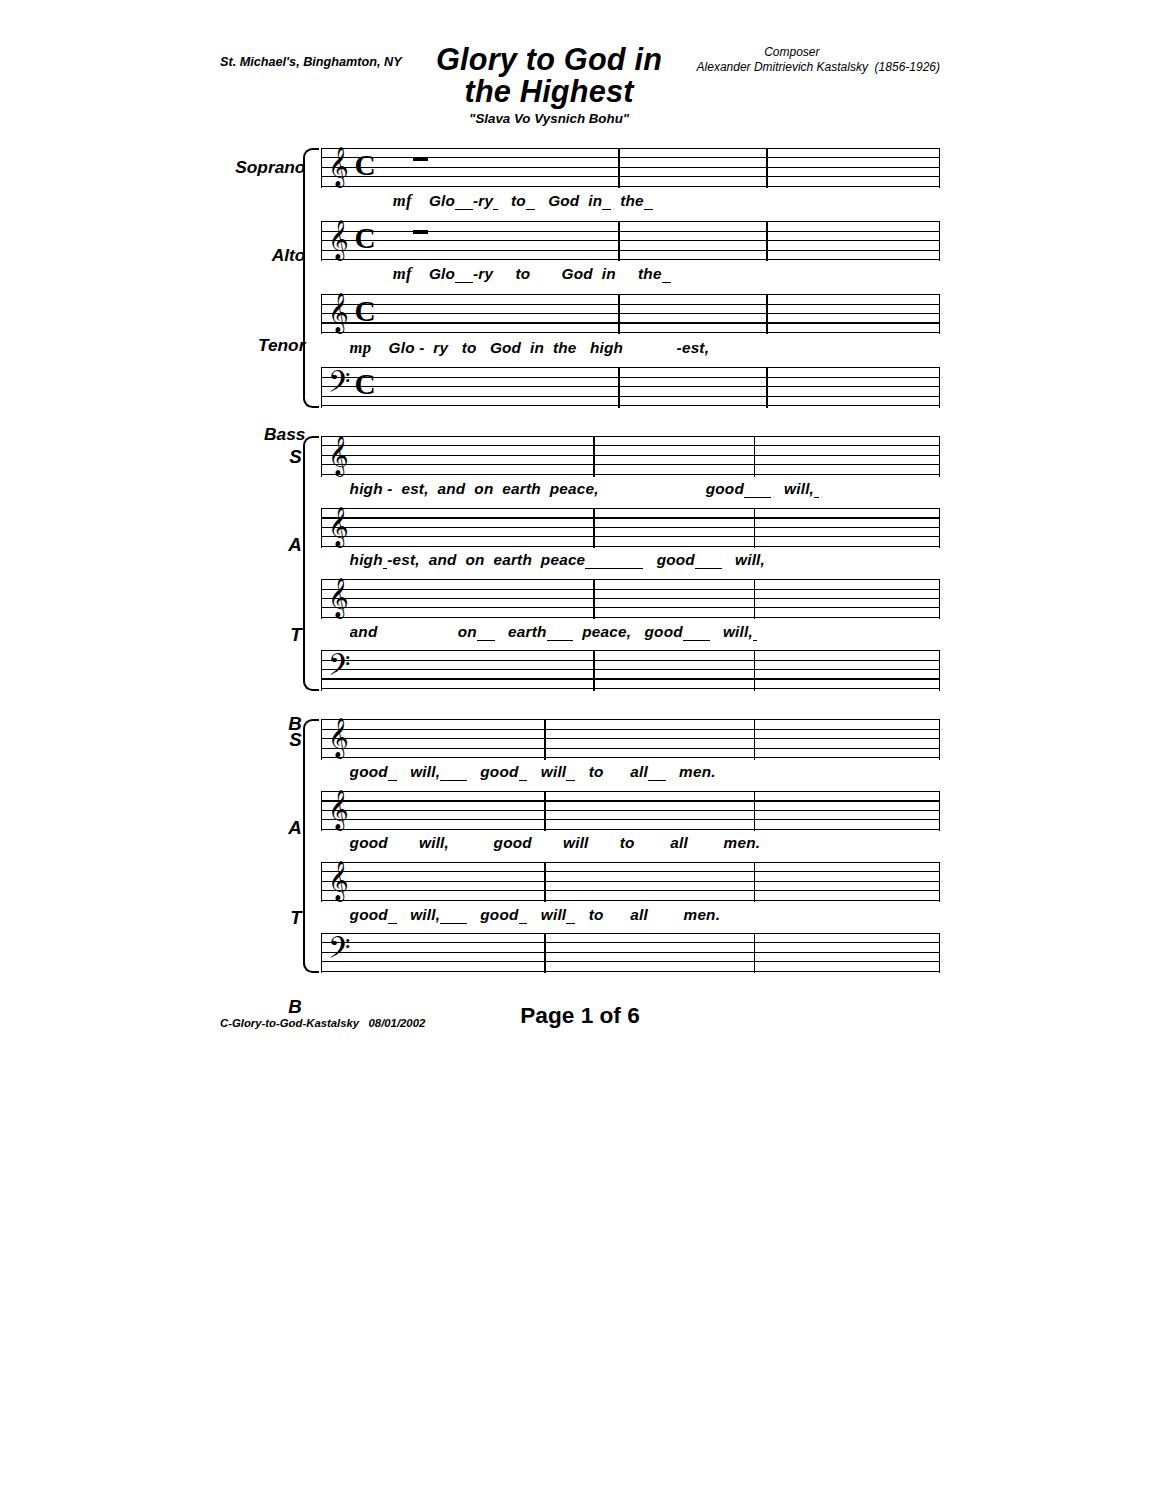St. Michael's, Binghamton, NY
Glory to God in the Highest
"Slava Vo Vysnich Bohu"
Composer Alexander Dmitrievich Kastalsky (1856-1926)
Soprano
Alto
Tenor
Bass
𝄞 C
mf Glo -ry to God in the
𝄞 C
mf Glo -ry to God in the
𝄞 C
mp Glo - ry to God in the high -est,
𝄢 C
S
A
T
B
𝄞
high - est, and on earth peace, good will,
𝄞
high -est, and on earth peace good will,
𝄞
and on earth peace, good will,
𝄢
S
A
T
B
𝄞
good will, good will to all men.
𝄞
good will, good will to all men.
𝄞
good will, good will to all men.
𝄢
C-Glory-to-God-Kastalsky 08/01/2002
Page 1 of 6